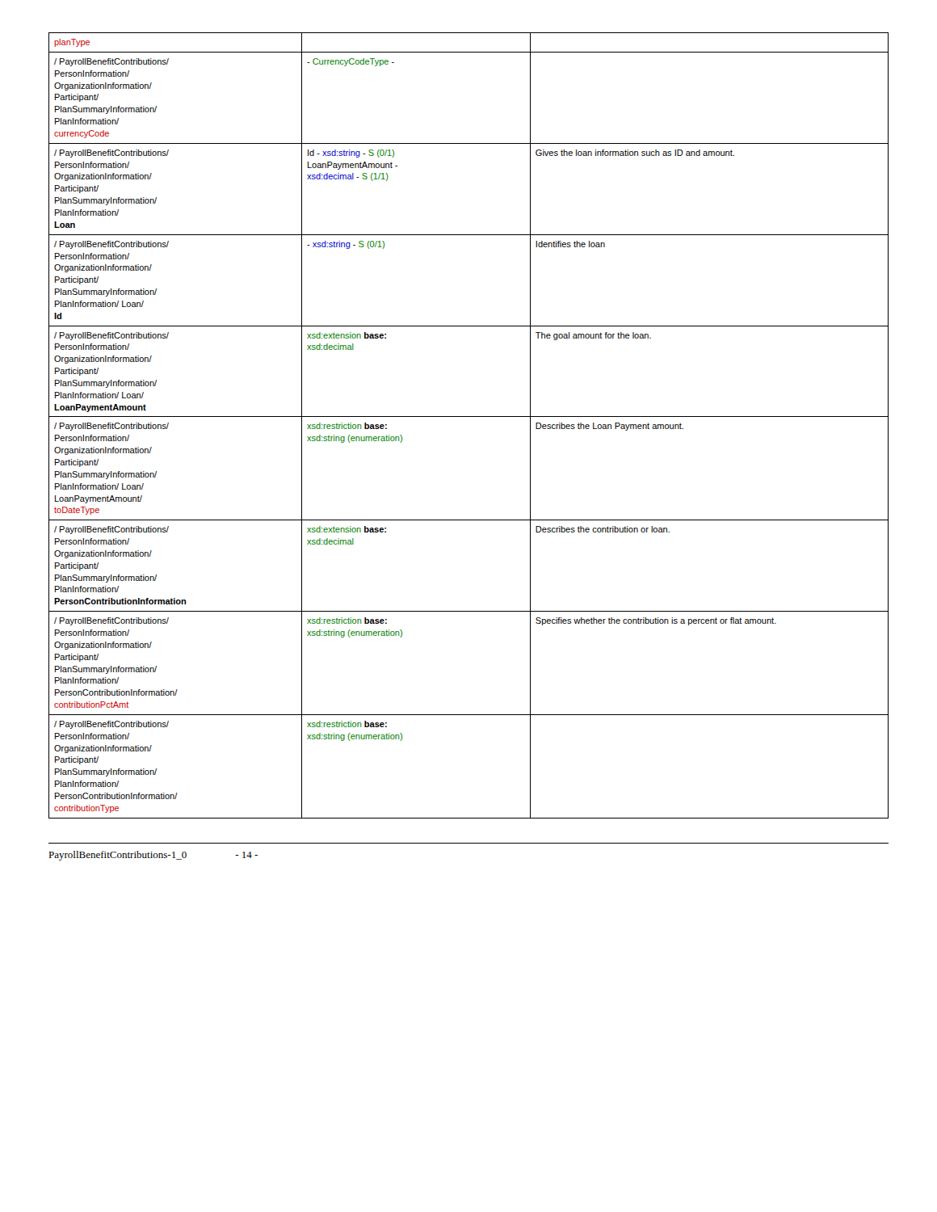| planType | | |
| / PayrollBenefitContributions/ PersonInformation/ OrganizationInformation/ Participant/ PlanSummaryInformation/ PlanInformation/ currencyCode | - CurrencyCodeType - | |
| / PayrollBenefitContributions/ PersonInformation/ OrganizationInformation/ Participant/ PlanSummaryInformation/ PlanInformation/ Loan | Id - xsd:string - S (0/1) LoanPaymentAmount - xsd:decimal - S (1/1) | Gives the loan information such as ID and amount. |
| / PayrollBenefitContributions/ PersonInformation/ OrganizationInformation/ Participant/ PlanSummaryInformation/ PlanInformation/ Loan/ Id | - xsd:string - S (0/1) | Identifies the loan |
| / PayrollBenefitContributions/ PersonInformation/ OrganizationInformation/ Participant/ PlanSummaryInformation/ PlanInformation/ Loan/ LoanPaymentAmount | xsd:extension base: xsd:decimal | The goal amount for the loan. |
| / PayrollBenefitContributions/ PersonInformation/ OrganizationInformation/ Participant/ PlanSummaryInformation/ PlanInformation/ Loan/ LoanPaymentAmount/ toDateType | xsd:restriction base: xsd:string (enumeration) | Describes the Loan Payment amount. |
| / PayrollBenefitContributions/ PersonInformation/ OrganizationInformation/ Participant/ PlanSummaryInformation/ PlanInformation/ PersonContributionInformation | xsd:extension base: xsd:decimal | Describes the contribution or loan. |
| / PayrollBenefitContributions/ PersonInformation/ OrganizationInformation/ Participant/ PlanSummaryInformation/ PlanInformation/ PersonContributionInformation/ contributionPctAmt | xsd:restriction base: xsd:string (enumeration) | Specifies whether the contribution is a percent or flat amount. |
| / PayrollBenefitContributions/ PersonInformation/ OrganizationInformation/ Participant/ PlanSummaryInformation/ PlanInformation/ PersonContributionInformation/ contributionType | xsd:restriction base: xsd:string (enumeration) | |
PayrollBenefitContributions-1_0 - 14 -